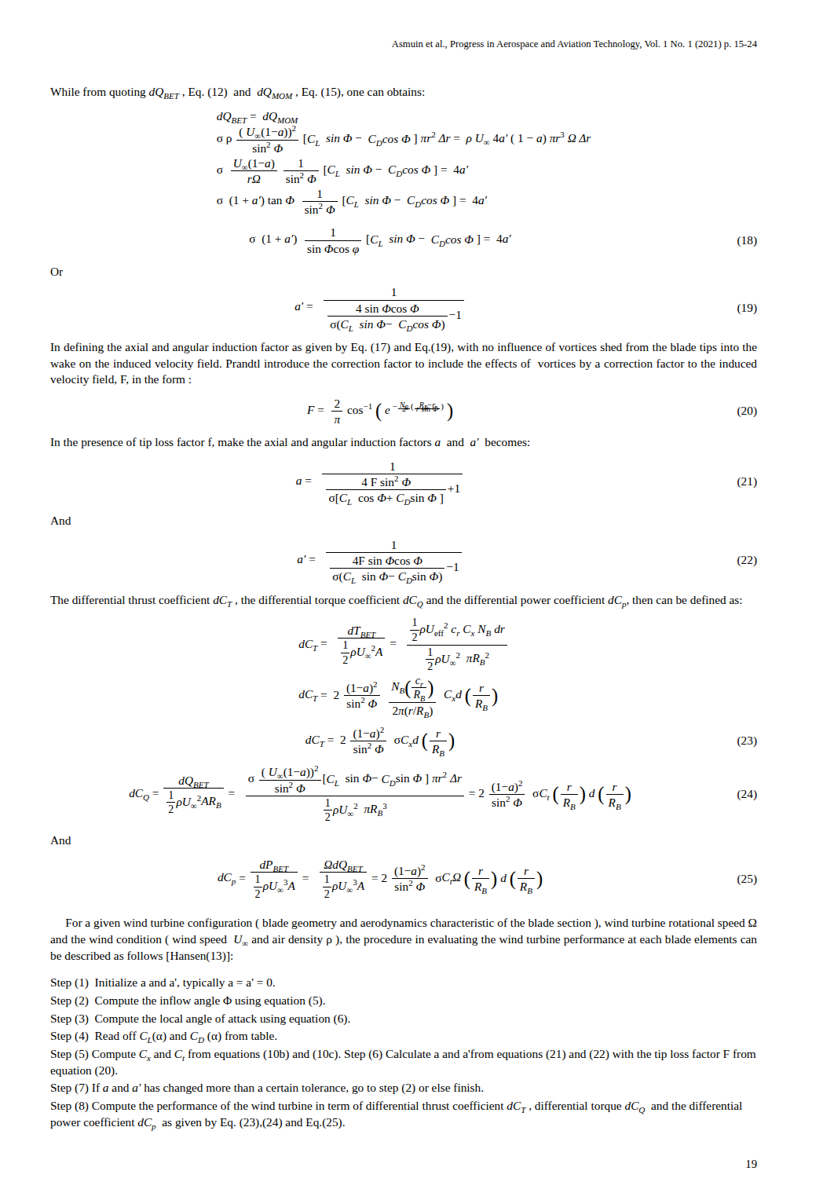Asmuin et al., Progress in Aerospace and Aviation Technology, Vol. 1 No. 1 (2021) p. 15-24
While from quoting dQBET , Eq. (12) and dQMOM , Eq. (15), one can obtains:
dQBET = dQMOM
σ ρ ( U∞(1−a))2 sin2 Φ [CL sin Φ − CDcos Φ ] πr2 Δr = ρ U∞ 4a′ ( 1 − a) πr3 Ω Δr
σ U∞(1−a) rΩ 1 sin2 Φ [CL sin Φ − CDcos Φ ] = 4a′
σ (1 + a′) tan Φ 1 sin2 Φ [CL sin Φ − CDcos Φ ] = 4a′
σ (1 + a′) 1 sin Φcos φ [CL sin Φ − CDcos Φ ] = 4a′
(18)
Or
a′ = 1 4 sin Φcos Φ σ(CL sin Φ− CDcos Φ)−1
(19)
In defining the axial and angular induction factor as given by Eq. (17) and Eq.(19), with no influence of vortices shed from the blade tips into the wake on the induced velocity field. Prandtl introduce the correction factor to include the effects of vortices by a correction factor to the induced velocity field, F, in the form :
F = 2 π cos−1 ( e −NB 2(RB−r r sin Φ) )
(20)
In the presence of tip loss factor f, make the axial and angular induction factors a and a′ becomes:
a = 1 4 F sin2 Φ σ[CL cos Φ+ CDsin Φ ]+1
(21)
And
a′ = 1 4F sin Φcos Φ σ(CL sin Φ− CDsin Φ)−1
(22)
The differential thrust coefficient dCT , the differential torque coefficient dCQ and the differential power coefficient dCp, then can be defined as:
dCT = dTBET 12 ρU∞2A = 12 ρUeff2 cr Cx NB dr 12 ρU∞2 πRB2
dCT = 2 (1−a)2 sin2 Φ NB(cr RB) 2π(r/RB) Cxd (rRB)
dCT = 2 (1−a)2 sin2 Φ σCxd (rRB)
(23)
dCQ = dQBET 12 ρU∞2ARB = σ ( U∞(1−a))2 sin2 Φ[CL sin Φ− CDsin Φ ] πr2 Δr 12 ρU∞2 πRB3 = 2 (1−a)2 sin2 Φ σCt (rRB) d (rRB)
(24)
And
dCp = dPBET 12 ρU∞3A = ΩdQBET 12 ρU∞3A = 2 (1−a)2 sin2 Φ σCtΩ (rRB) d (rRB)
(25)
For a given wind turbine configuration ( blade geometry and aerodynamics characteristic of the blade section ), wind turbine rotational speed Ω and the wind condition ( wind speed U∞ and air density ρ ), the procedure in evaluating the wind turbine performance at each blade elements can be described as follows [Hansen(13)]:
Step (1) Initialize a and a', typically a = a' = 0.
Step (2) Compute the inflow angle Φ using equation (5).
Step (3) Compute the local angle of attack using equation (6).
Step (4) Read off CL(α) and CD (α) from table.
Step (5) Compute Cx and Ct from equations (10b) and (10c). Step (6) Calculate a and a'from equations (21) and (22) with the tip loss factor F from equation (20).
Step (7) If a and a′ has changed more than a certain tolerance, go to step (2) or else finish.
Step (8) Compute the performance of the wind turbine in term of differential thrust coefficient dCT , differential torque dCQ and the differential power coefficient dCp as given by Eq. (23),(24) and Eq.(25).
19